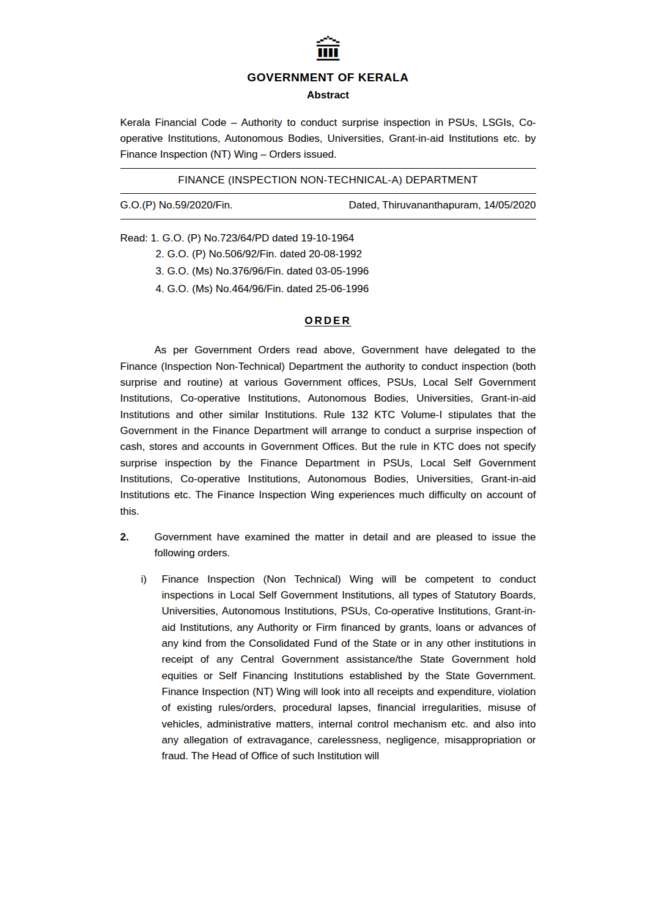🏛
GOVERNMENT OF KERALA
Abstract
Kerala Financial Code – Authority to conduct surprise inspection in PSUs, LSGIs, Co-operative Institutions, Autonomous Bodies, Universities, Grant-in-aid Institutions etc. by Finance Inspection (NT) Wing – Orders issued.
FINANCE (INSPECTION NON-TECHNICAL-A) DEPARTMENT
G.O.(P) No.59/2020/Fin.
Dated, Thiruvananthapuram, 14/05/2020
Read: 1. G.O. (P) No.723/64/PD dated 19-10-1964
2. G.O. (P) No.506/92/Fin. dated 20-08-1992
3. G.O. (Ms) No.376/96/Fin. dated 03-05-1996
4. G.O. (Ms) No.464/96/Fin. dated 25-06-1996
ORDER
As per Government Orders read above, Government have delegated to the Finance (Inspection Non-Technical) Department the authority to conduct inspection (both surprise and routine) at various Government offices, PSUs, Local Self Government Institutions, Co-operative Institutions, Autonomous Bodies, Universities, Grant-in-aid Institutions and other similar Institutions. Rule 132 KTC Volume-I stipulates that the Government in the Finance Department will arrange to conduct a surprise inspection of cash, stores and accounts in Government Offices. But the rule in KTC does not specify surprise inspection by the Finance Department in PSUs, Local Self Government Institutions, Co-operative Institutions, Autonomous Bodies, Universities, Grant-in-aid Institutions etc. The Finance Inspection Wing experiences much difficulty on account of this.
2.
Government have examined the matter in detail and are pleased to issue the following orders.
i)
Finance Inspection (Non Technical) Wing will be competent to conduct inspections in Local Self Government Institutions, all types of Statutory Boards, Universities, Autonomous Institutions, PSUs, Co-operative Institutions, Grant-in-aid Institutions, any Authority or Firm financed by grants, loans or advances of any kind from the Consolidated Fund of the State or in any other institutions in receipt of any Central Government assistance/the State Government hold equities or Self Financing Institutions established by the State Government. Finance Inspection (NT) Wing will look into all receipts and expenditure, violation of existing rules/orders, procedural lapses, financial irregularities, misuse of vehicles, administrative matters, internal control mechanism etc. and also into any allegation of extravagance, carelessness, negligence, misappropriation or fraud. The Head of Office of such Institution will